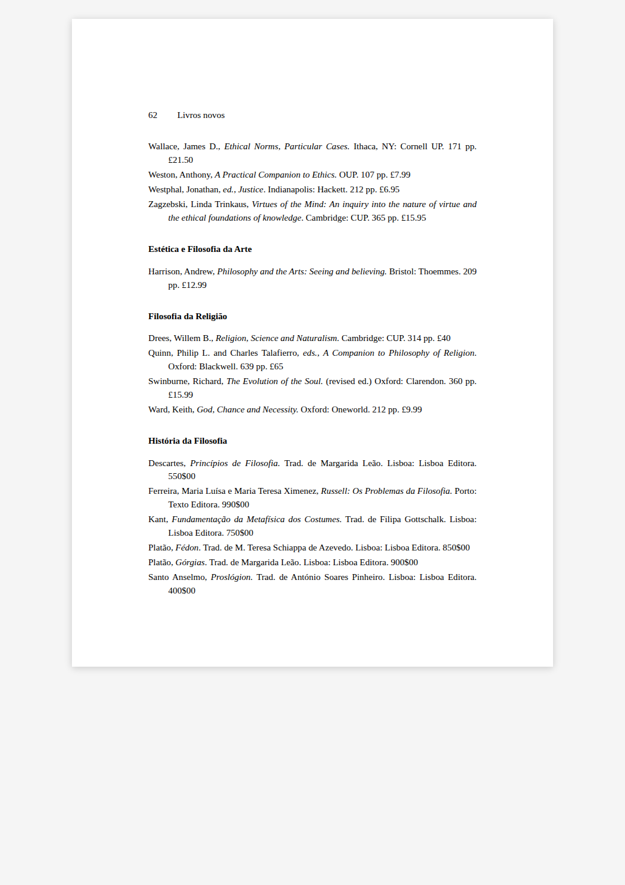62 Livros novos
Wallace, James D., Ethical Norms, Particular Cases. Ithaca, NY: Cornell UP. 171 pp. £21.50
Weston, Anthony, A Practical Companion to Ethics. OUP. 107 pp. £7.99
Westphal, Jonathan, ed., Justice. Indianapolis: Hackett. 212 pp. £6.95
Zagzebski, Linda Trinkaus, Virtues of the Mind: An inquiry into the nature of virtue and the ethical foundations of knowledge. Cambridge: CUP. 365 pp. £15.95
Estética e Filosofia da Arte
Harrison, Andrew, Philosophy and the Arts: Seeing and believing. Bristol: Thoemmes. 209 pp. £12.99
Filosofia da Religião
Drees, Willem B., Religion, Science and Naturalism. Cambridge: CUP. 314 pp. £40
Quinn, Philip L. and Charles Talafierro, eds., A Companion to Philosophy of Religion. Oxford: Blackwell. 639 pp. £65
Swinburne, Richard, The Evolution of the Soul. (revised ed.) Oxford: Clarendon. 360 pp. £15.99
Ward, Keith, God, Chance and Necessity. Oxford: Oneworld. 212 pp. £9.99
História da Filosofia
Descartes, Princípios de Filosofia. Trad. de Margarida Leão. Lisboa: Lisboa Editora. 550$00
Ferreira, Maria Luísa e Maria Teresa Ximenez, Russell: Os Problemas da Filosofia. Porto: Texto Editora. 990$00
Kant, Fundamentação da Metafísica dos Costumes. Trad. de Filipa Gottschalk. Lisboa: Lisboa Editora. 750$00
Platão, Fédon. Trad. de M. Teresa Schiappa de Azevedo. Lisboa: Lisboa Editora. 850$00
Platão, Górgias. Trad. de Margarida Leão. Lisboa: Lisboa Editora. 900$00
Santo Anselmo, Proslógion. Trad. de António Soares Pinheiro. Lisboa: Lisboa Editora. 400$00